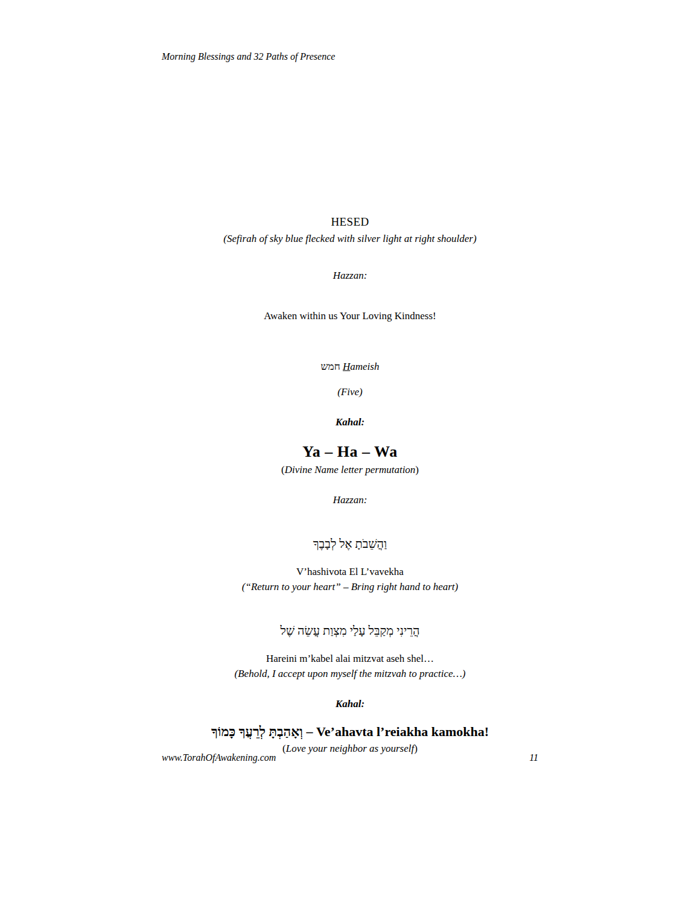Morning Blessings and 32 Paths of Presence
HESED
(Sefirah of sky blue flecked with silver light at right shoulder)
Hazzan:
Awaken within us Your Loving Kindness!
חמש Hameish
(Five)
Kahal:
Ya – Ha – Wa
(Divine Name letter permutation)
Hazzan:
וַהֲשֵׁבֹתָ אֶל לְבָבֶךָ
V’hashivota El L’vavekha
(“Return to your heart” – Bring right hand to heart)
הֲרֵינִי מְקַבֵּל עָלַי מִצְוַת עֲשֵׂה שֶׁל
Hareini m’kabel alai mitzvat aseh shel…
(Behold, I accept upon myself the mitzvah to practice…)
Kahal:
וְאָהַבְתָּ לְרֵעֲךָ כָּמוֹךָ – Ve’ahavta l’reiakha kamokha!
(Love your neighbor as yourself)
www.TorahOfAwakening.com 11